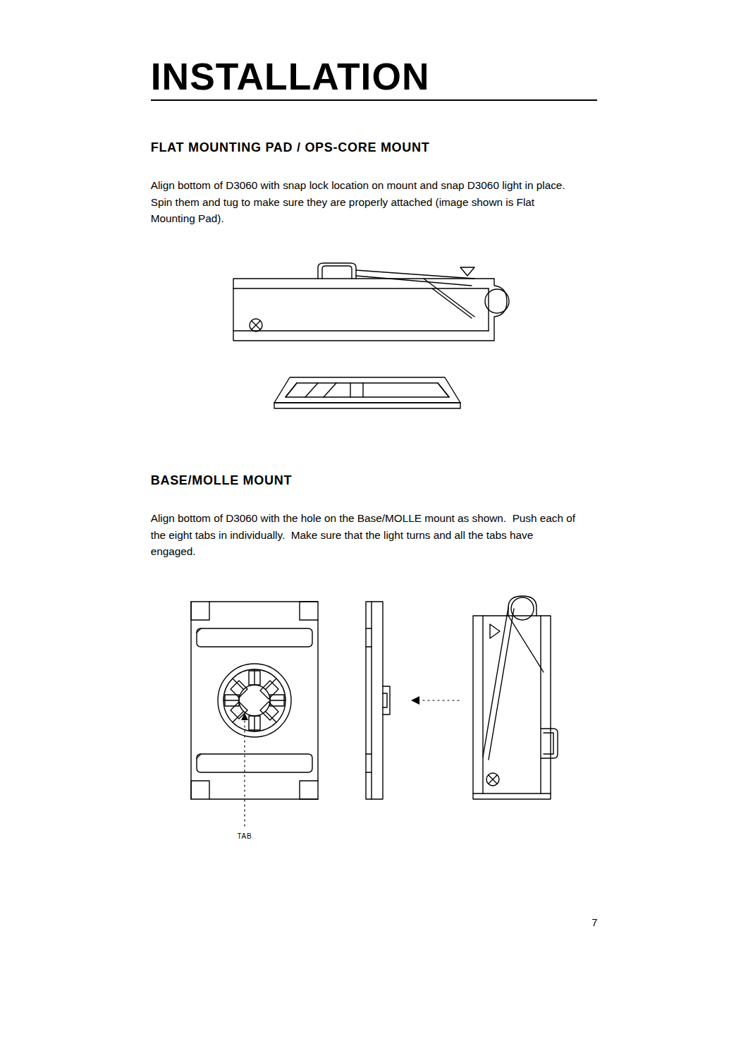INSTALLATION
FLAT MOUNTING PAD / OPS-CORE MOUNT
Align bottom of D3060 with snap lock location on mount and snap D3060 light in place. Spin them and tug to make sure they are properly attached (image shown is Flat Mounting Pad).
BASE/MOLLE MOUNT
Align bottom of D3060 with the hole on the Base/MOLLE mount as shown. Push each of the eight tabs in individually. Make sure that the light turns and all the tabs have engaged.
TAB
7